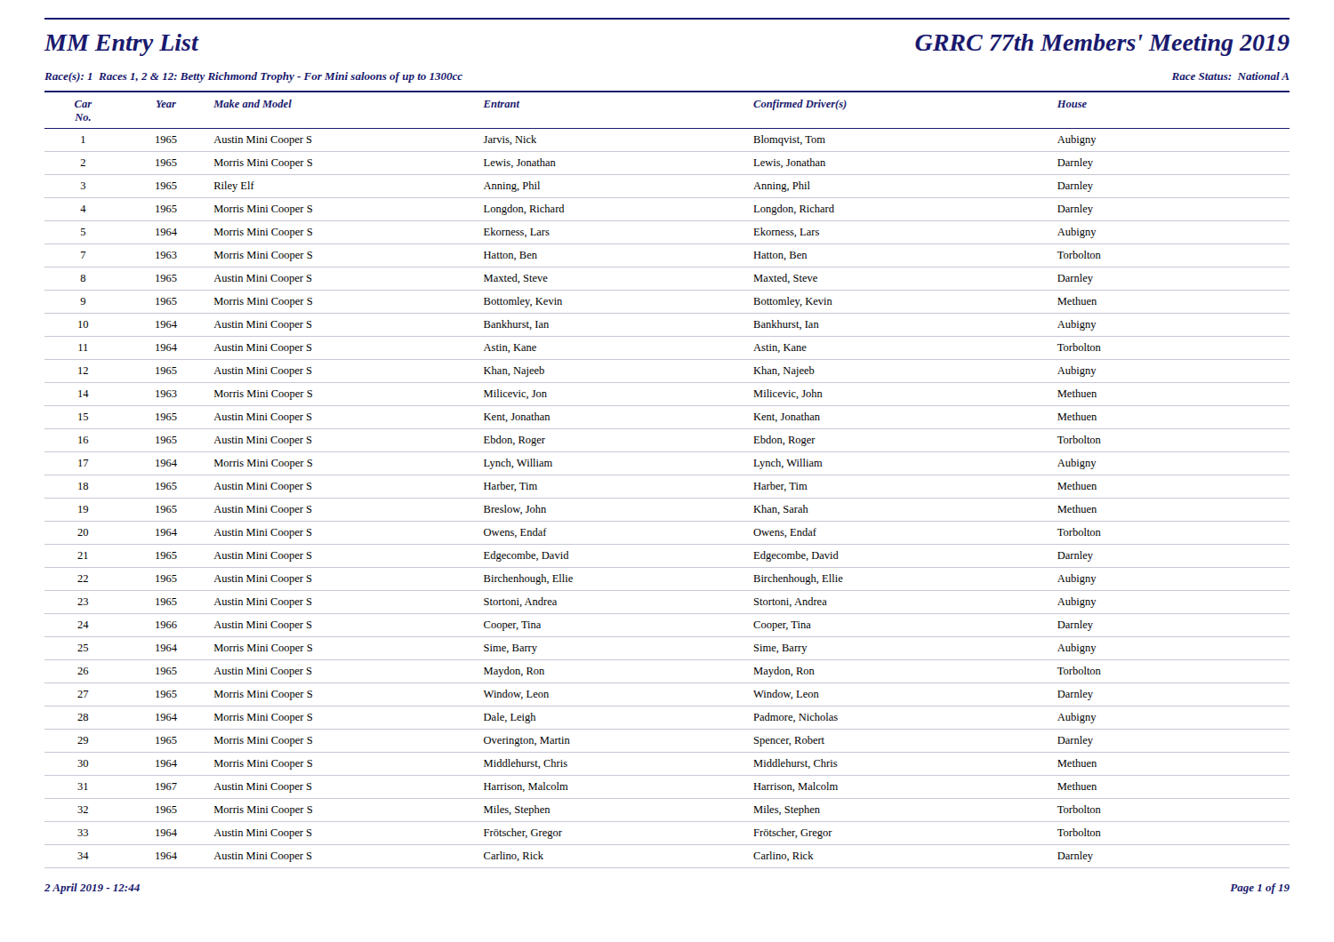MM Entry List
Race(s): 1 Races 1, 2 & 12: Betty Richmond Trophy - For Mini saloons of up to 1300cc
GRRC 77th Members' Meeting 2019
Race Status: National A
| Car No. | Year | Make and Model | Entrant | Confirmed Driver(s) | House |
| --- | --- | --- | --- | --- | --- |
| 1 | 1965 | Austin Mini Cooper S | Jarvis, Nick | Blomqvist, Tom | Aubigny |
| 2 | 1965 | Morris Mini Cooper S | Lewis, Jonathan | Lewis, Jonathan | Darnley |
| 3 | 1965 | Riley Elf | Anning, Phil | Anning, Phil | Darnley |
| 4 | 1965 | Morris Mini Cooper S | Longdon, Richard | Longdon, Richard | Darnley |
| 5 | 1964 | Morris Mini Cooper S | Ekorness, Lars | Ekorness, Lars | Aubigny |
| 7 | 1963 | Morris Mini Cooper S | Hatton, Ben | Hatton, Ben | Torbolton |
| 8 | 1965 | Austin Mini Cooper S | Maxted, Steve | Maxted, Steve | Darnley |
| 9 | 1965 | Morris Mini Cooper S | Bottomley, Kevin | Bottomley, Kevin | Methuen |
| 10 | 1964 | Austin Mini Cooper S | Bankhurst, Ian | Bankhurst, Ian | Aubigny |
| 11 | 1964 | Austin Mini Cooper S | Astin, Kane | Astin, Kane | Torbolton |
| 12 | 1965 | Austin Mini Cooper S | Khan, Najeeb | Khan, Najeeb | Aubigny |
| 14 | 1963 | Morris Mini Cooper S | Milicevic, Jon | Milicevic, John | Methuen |
| 15 | 1965 | Austin Mini Cooper S | Kent, Jonathan | Kent, Jonathan | Methuen |
| 16 | 1965 | Austin Mini Cooper S | Ebdon, Roger | Ebdon, Roger | Torbolton |
| 17 | 1964 | Morris Mini Cooper S | Lynch, William | Lynch, William | Aubigny |
| 18 | 1965 | Austin Mini Cooper S | Harber, Tim | Harber, Tim | Methuen |
| 19 | 1965 | Austin Mini Cooper S | Breslow, John | Khan, Sarah | Methuen |
| 20 | 1964 | Austin Mini Cooper S | Owens, Endaf | Owens, Endaf | Torbolton |
| 21 | 1965 | Austin Mini Cooper S | Edgecombe, David | Edgecombe, David | Darnley |
| 22 | 1965 | Austin Mini Cooper S | Birchenhough, Ellie | Birchenhough, Ellie | Aubigny |
| 23 | 1965 | Austin Mini Cooper S | Stortoni, Andrea | Stortoni, Andrea | Aubigny |
| 24 | 1966 | Austin Mini Cooper S | Cooper, Tina | Cooper, Tina | Darnley |
| 25 | 1964 | Morris Mini Cooper S | Sime, Barry | Sime, Barry | Aubigny |
| 26 | 1965 | Austin Mini Cooper S | Maydon, Ron | Maydon, Ron | Torbolton |
| 27 | 1965 | Morris Mini Cooper S | Window, Leon | Window, Leon | Darnley |
| 28 | 1964 | Morris Mini Cooper S | Dale, Leigh | Padmore, Nicholas | Aubigny |
| 29 | 1965 | Morris Mini Cooper S | Overington, Martin | Spencer, Robert | Darnley |
| 30 | 1964 | Morris Mini Cooper S | Middlehurst, Chris | Middlehurst, Chris | Methuen |
| 31 | 1967 | Austin Mini Cooper S | Harrison, Malcolm | Harrison, Malcolm | Methuen |
| 32 | 1965 | Morris Mini Cooper S | Miles, Stephen | Miles, Stephen | Torbolton |
| 33 | 1964 | Austin Mini Cooper S | Frötscher, Gregor | Frötscher, Gregor | Torbolton |
| 34 | 1964 | Austin Mini Cooper S | Carlino, Rick | Carlino, Rick | Darnley |
2 April 2019 - 12:44
Page 1 of 19